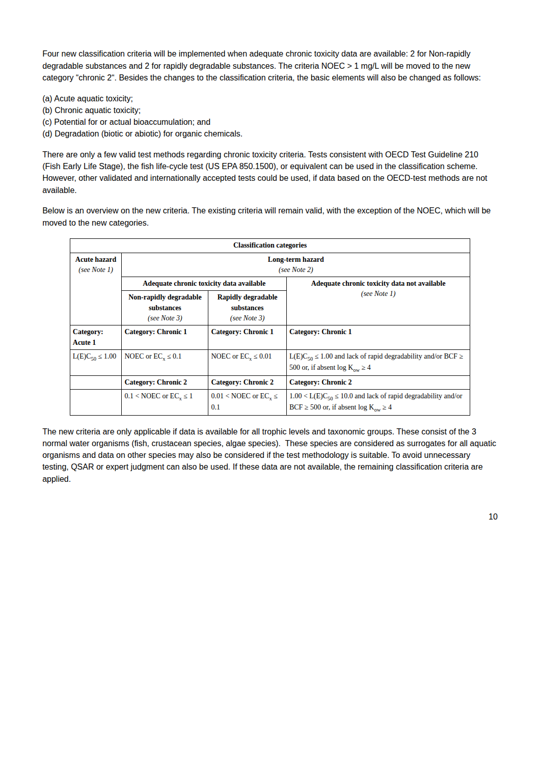Four new classification criteria will be implemented when adequate chronic toxicity data are available: 2 for Non-rapidly degradable substances and 2 for rapidly degradable substances. The criteria NOEC > 1 mg/L will be moved to the new category “chronic 2“. Besides the changes to the classification criteria, the basic elements will also be changed as follows:
(a) Acute aquatic toxicity;
(b) Chronic aquatic toxicity;
(c) Potential for or actual bioaccumulation; and
(d) Degradation (biotic or abiotic) for organic chemicals.
There are only a few valid test methods regarding chronic toxicity criteria. Tests consistent with OECD Test Guideline 210 (Fish Early Life Stage), the fish life-cycle test (US EPA 850.1500), or equivalent can be used in the classification scheme. However, other validated and internationally accepted tests could be used, if data based on the OECD-test methods are not available.
Below is an overview on the new criteria. The existing criteria will remain valid, with the exception of the NOEC, which will be moved to the new categories.
| Classification categories |
| --- |
| Acute hazard (see Note 1) | Long-term hazard (see Note 2) |
| Adequate chronic toxicity data available | Adequate chronic toxicity data not available (see Note 1) |
| Non-rapidly degradable substances (see Note 3) | Rapidly degradable substances (see Note 3) |
| Category: Acute 1 | Category: Chronic 1 | Category: Chronic 1 | Category: Chronic 1 |
| L(E)C 50 ≤ 1.00 | NOEC or EC x ≤ 0.1 | NOEC or EC x ≤ 0.01 | L(E)C 50 ≤ 1.00 and lack of rapid degradability and/or BCF ≥ 500 or, if absent log K ow ≥ 4 |
| | Category: Chronic 2 | Category: Chronic 2 | Category: Chronic 2 |
| | 0.1 < NOEC or EC x ≤ 1 | 0.01 < NOEC or EC x ≤ 0.1 | 1.00 < L(E)C 50 ≤ 10.0 and lack of rapid degradability and/or BCF ≥ 500 or, if absent log K ow ≥ 4 |
The new criteria are only applicable if data is available for all trophic levels and taxonomic groups. These consist of the 3 normal water organisms (fish, crustacean species, algae species). These species are considered as surrogates for all aquatic organisms and data on other species may also be considered if the test methodology is suitable. To avoid unnecessary testing, QSAR or expert judgment can also be used. If these data are not available, the remaining classification criteria are applied.
10